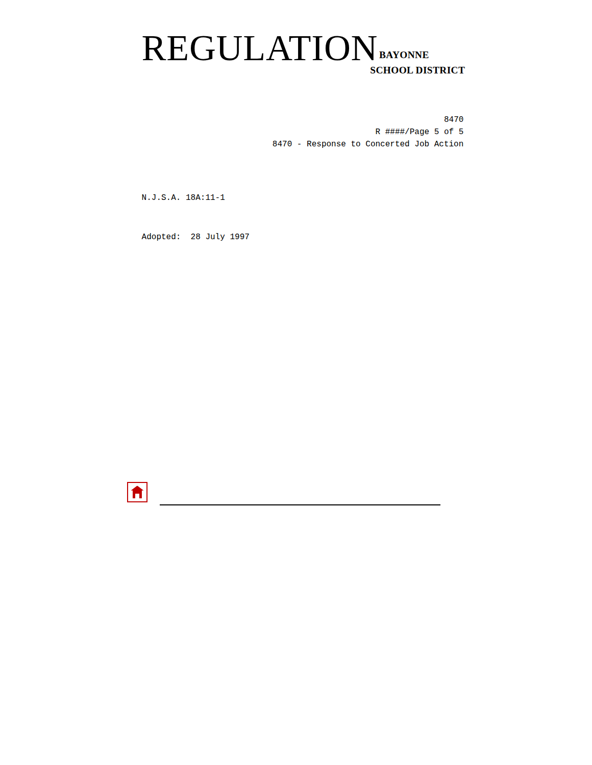REGULATION
BAYONNE SCHOOL DISTRICT
8470 R ####/Page 5 of 5 8470 - Response to Concerted Job Action
N.J.S.A. 18A:11-1
Adopted: 28 July 1997